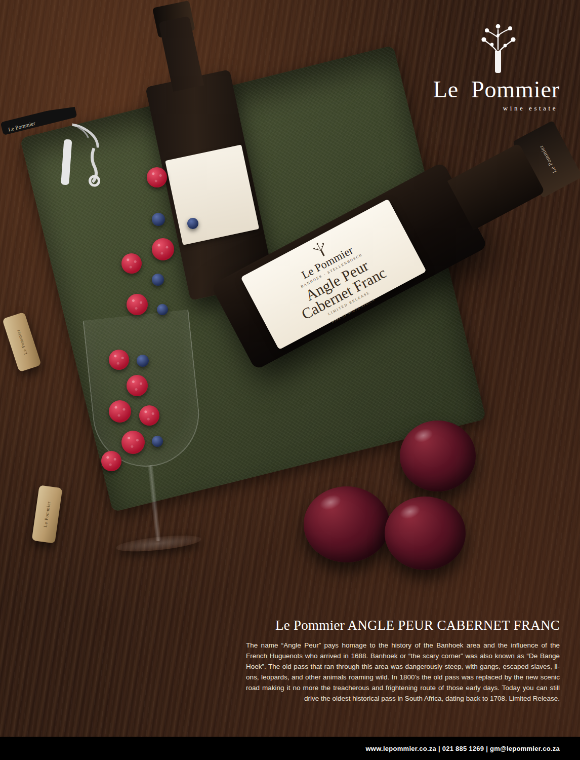Le Pommier
wine estate
Le Pommier
Le Pommier
Banhoek · Stellenbosch
Angle Peur Cabernet Franc
Limited Release
Wine of South Africa
Le Pommier
Le Pommier
Le Pommier ANGLE PEUR CABERNET FRANC
The name “Angle Peur” pays homage to the history of the Banhoek area and the influence of the French Huguenots who arrived in 1688. Banhoek or “the scary corner” was also known as “De Bange Hoek”. The old pass that ran through this area was dangerously steep, with gangs, escaped slaves, lions, leopards, and other animals roaming wild. In 1800’s the old pass was replaced by the new scenic road making it no more the treacherous and frightening route of those early days. Today you can still drive the oldest historical pass in South Africa, dating back to 1708. Limited Release.
www.lepommier.co.za | 021 885 1269 | gm@lepommier.co.za